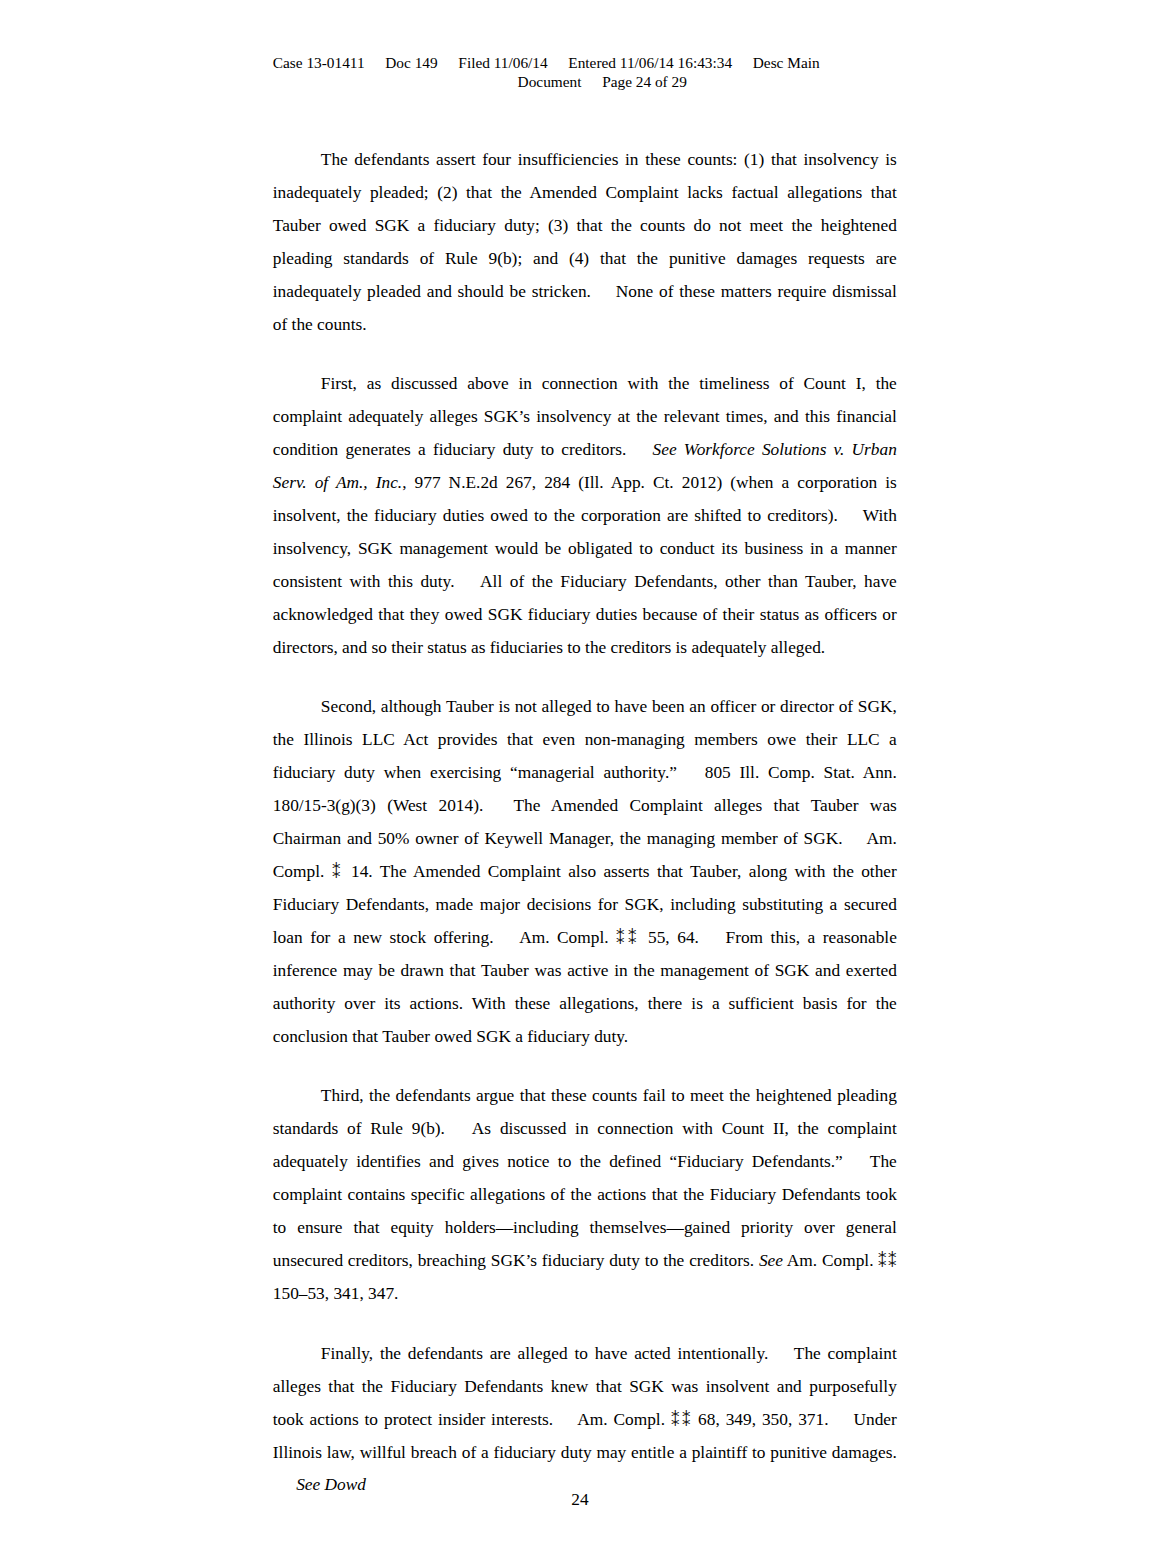Case 13-01411 Doc 149 Filed 11/06/14 Entered 11/06/14 16:43:34 Desc Main
Document Page 24 of 29
The defendants assert four insufficiencies in these counts: (1) that insolvency is inadequately pleaded; (2) that the Amended Complaint lacks factual allegations that Tauber owed SGK a fiduciary duty; (3) that the counts do not meet the heightened pleading standards of Rule 9(b); and (4) that the punitive damages requests are inadequately pleaded and should be stricken. None of these matters require dismissal of the counts.
First, as discussed above in connection with the timeliness of Count I, the complaint adequately alleges SGK’s insolvency at the relevant times, and this financial condition generates a fiduciary duty to creditors. See Workforce Solutions v. Urban Serv. of Am., Inc., 977 N.E.2d 267, 284 (Ill. App. Ct. 2012) (when a corporation is insolvent, the fiduciary duties owed to the corporation are shifted to creditors). With insolvency, SGK management would be obligated to conduct its business in a manner consistent with this duty. All of the Fiduciary Defendants, other than Tauber, have acknowledged that they owed SGK fiduciary duties because of their status as officers or directors, and so their status as fiduciaries to the creditors is adequately alleged.
Second, although Tauber is not alleged to have been an officer or director of SGK, the Illinois LLC Act provides that even non-managing members owe their LLC a fiduciary duty when exercising “managerial authority.” 805 Ill. Comp. Stat. Ann. 180/15-3(g)(3) (West 2014). The Amended Complaint alleges that Tauber was Chairman and 50% owner of Keywell Manager, the managing member of SGK. Am. Compl. ⁑ 14. The Amended Complaint also asserts that Tauber, along with the other Fiduciary Defendants, made major decisions for SGK, including substituting a secured loan for a new stock offering. Am. Compl. ⁑⁑ 55, 64. From this, a reasonable inference may be drawn that Tauber was active in the management of SGK and exerted authority over its actions. With these allegations, there is a sufficient basis for the conclusion that Tauber owed SGK a fiduciary duty.
Third, the defendants argue that these counts fail to meet the heightened pleading standards of Rule 9(b). As discussed in connection with Count II, the complaint adequately identifies and gives notice to the defined “Fiduciary Defendants.” The complaint contains specific allegations of the actions that the Fiduciary Defendants took to ensure that equity holders—including themselves—gained priority over general unsecured creditors, breaching SGK’s fiduciary duty to the creditors. See Am. Compl. ⁑⁑ 150–53, 341, 347.
Finally, the defendants are alleged to have acted intentionally. The complaint alleges that the Fiduciary Defendants knew that SGK was insolvent and purposefully took actions to protect insider interests. Am. Compl. ⁑⁑ 68, 349, 350, 371. Under Illinois law, willful breach of a fiduciary duty may entitle a plaintiff to punitive damages. See Dowd
24